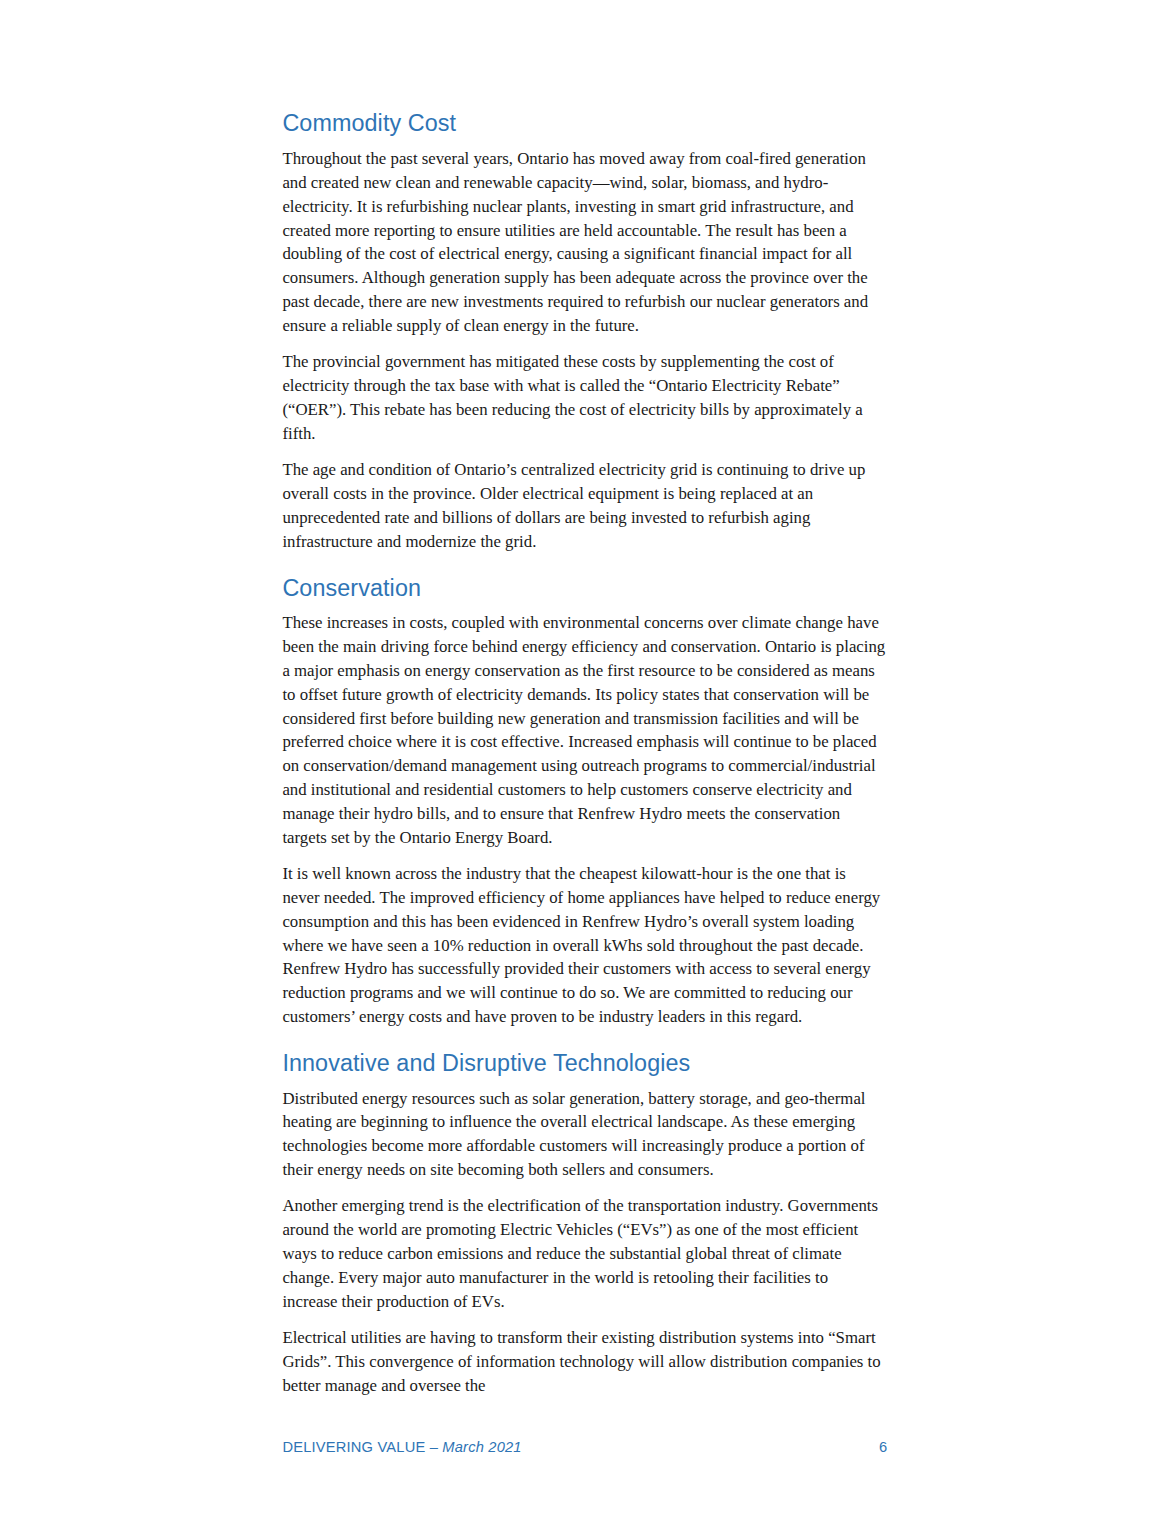Commodity Cost
Throughout the past several years, Ontario has moved away from coal-fired generation and created new clean and renewable capacity—wind, solar, biomass, and hydro-electricity. It is refurbishing nuclear plants, investing in smart grid infrastructure, and created more reporting to ensure utilities are held accountable. The result has been a doubling of the cost of electrical energy, causing a significant financial impact for all consumers. Although generation supply has been adequate across the province over the past decade, there are new investments required to refurbish our nuclear generators and ensure a reliable supply of clean energy in the future.
The provincial government has mitigated these costs by supplementing the cost of electricity through the tax base with what is called the “Ontario Electricity Rebate” (“OER”). This rebate has been reducing the cost of electricity bills by approximately a fifth.
The age and condition of Ontario’s centralized electricity grid is continuing to drive up overall costs in the province. Older electrical equipment is being replaced at an unprecedented rate and billions of dollars are being invested to refurbish aging infrastructure and modernize the grid.
Conservation
These increases in costs, coupled with environmental concerns over climate change have been the main driving force behind energy efficiency and conservation. Ontario is placing a major emphasis on energy conservation as the first resource to be considered as means to offset future growth of electricity demands. Its policy states that conservation will be considered first before building new generation and transmission facilities and will be preferred choice where it is cost effective. Increased emphasis will continue to be placed on conservation/demand management using outreach programs to commercial/industrial and institutional and residential customers to help customers conserve electricity and manage their hydro bills, and to ensure that Renfrew Hydro meets the conservation targets set by the Ontario Energy Board.
It is well known across the industry that the cheapest kilowatt-hour is the one that is never needed. The improved efficiency of home appliances have helped to reduce energy consumption and this has been evidenced in Renfrew Hydro’s overall system loading where we have seen a 10% reduction in overall kWhs sold throughout the past decade. Renfrew Hydro has successfully provided their customers with access to several energy reduction programs and we will continue to do so. We are committed to reducing our customers’ energy costs and have proven to be industry leaders in this regard.
Innovative and Disruptive Technologies
Distributed energy resources such as solar generation, battery storage, and geo-thermal heating are beginning to influence the overall electrical landscape. As these emerging technologies become more affordable customers will increasingly produce a portion of their energy needs on site becoming both sellers and consumers.
Another emerging trend is the electrification of the transportation industry. Governments around the world are promoting Electric Vehicles (“EVs”) as one of the most efficient ways to reduce carbon emissions and reduce the substantial global threat of climate change. Every major auto manufacturer in the world is retooling their facilities to increase their production of EVs.
Electrical utilities are having to transform their existing distribution systems into “Smart Grids”. This convergence of information technology will allow distribution companies to better manage and oversee the
DELIVERING VALUE – March 2021
6